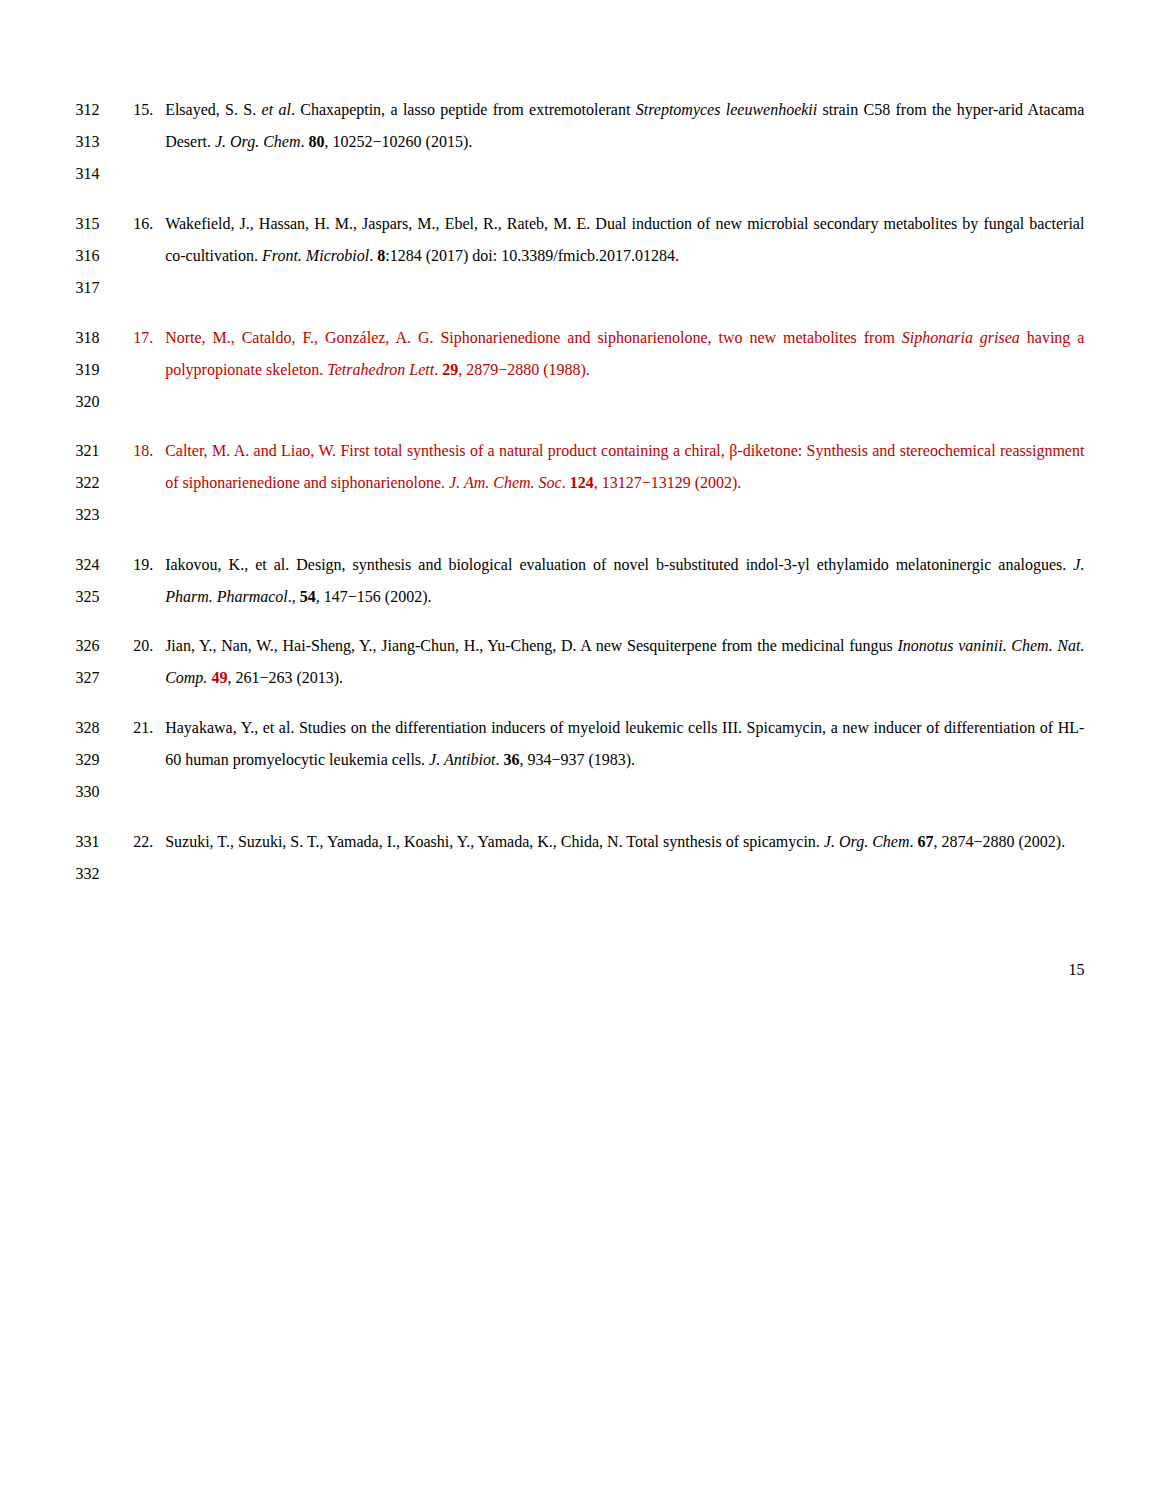312
313
314 15. Elsayed, S. S. et al. Chaxapeptin, a lasso peptide from extremotolerant Streptomyces leeuwenhoekii strain C58 from the hyper-arid Atacama Desert. J. Org. Chem. 80, 10252−10260 (2015).
315
316
317 16. Wakefield, J., Hassan, H. M., Jaspars, M., Ebel, R., Rateb, M. E. Dual induction of new microbial secondary metabolites by fungal bacterial co-cultivation. Front. Microbiol. 8:1284 (2017) doi: 10.3389/fmicb.2017.01284.
318
319
320 17. Norte, M., Cataldo, F., González, A. G. Siphonarienedione and siphonarienolone, two new metabolites from Siphonaria grisea having a polypropionate skeleton. Tetrahedron Lett. 29, 2879−2880 (1988).
321
322
323 18. Calter, M. A. and Liao, W. First total synthesis of a natural product containing a chiral, β-diketone: Synthesis and stereochemical reassignment of siphonarienedione and siphonarienolone. J. Am. Chem. Soc. 124, 13127−13129 (2002).
324
325 19. Iakovou, K., et al. Design, synthesis and biological evaluation of novel b-substituted indol-3-yl ethylamido melatoninergic analogues. J. Pharm. Pharmacol., 54, 147−156 (2002).
326
327 20. Jian, Y., Nan, W., Hai-Sheng, Y., Jiang-Chun, H., Yu-Cheng, D. A new Sesquiterpene from the medicinal fungus Inonotus vaninii. Chem. Nat. Comp. 49, 261−263 (2013).
328
329
330 21. Hayakawa, Y., et al. Studies on the differentiation inducers of myeloid leukemic cells III. Spicamycin, a new inducer of differentiation of HL-60 human promyelocytic leukemia cells. J. Antibiot. 36, 934−937 (1983).
331
332 22. Suzuki, T., Suzuki, S. T., Yamada, I., Koashi, Y., Yamada, K., Chida, N. Total synthesis of spicamycin. J. Org. Chem. 67, 2874−2880 (2002).
15